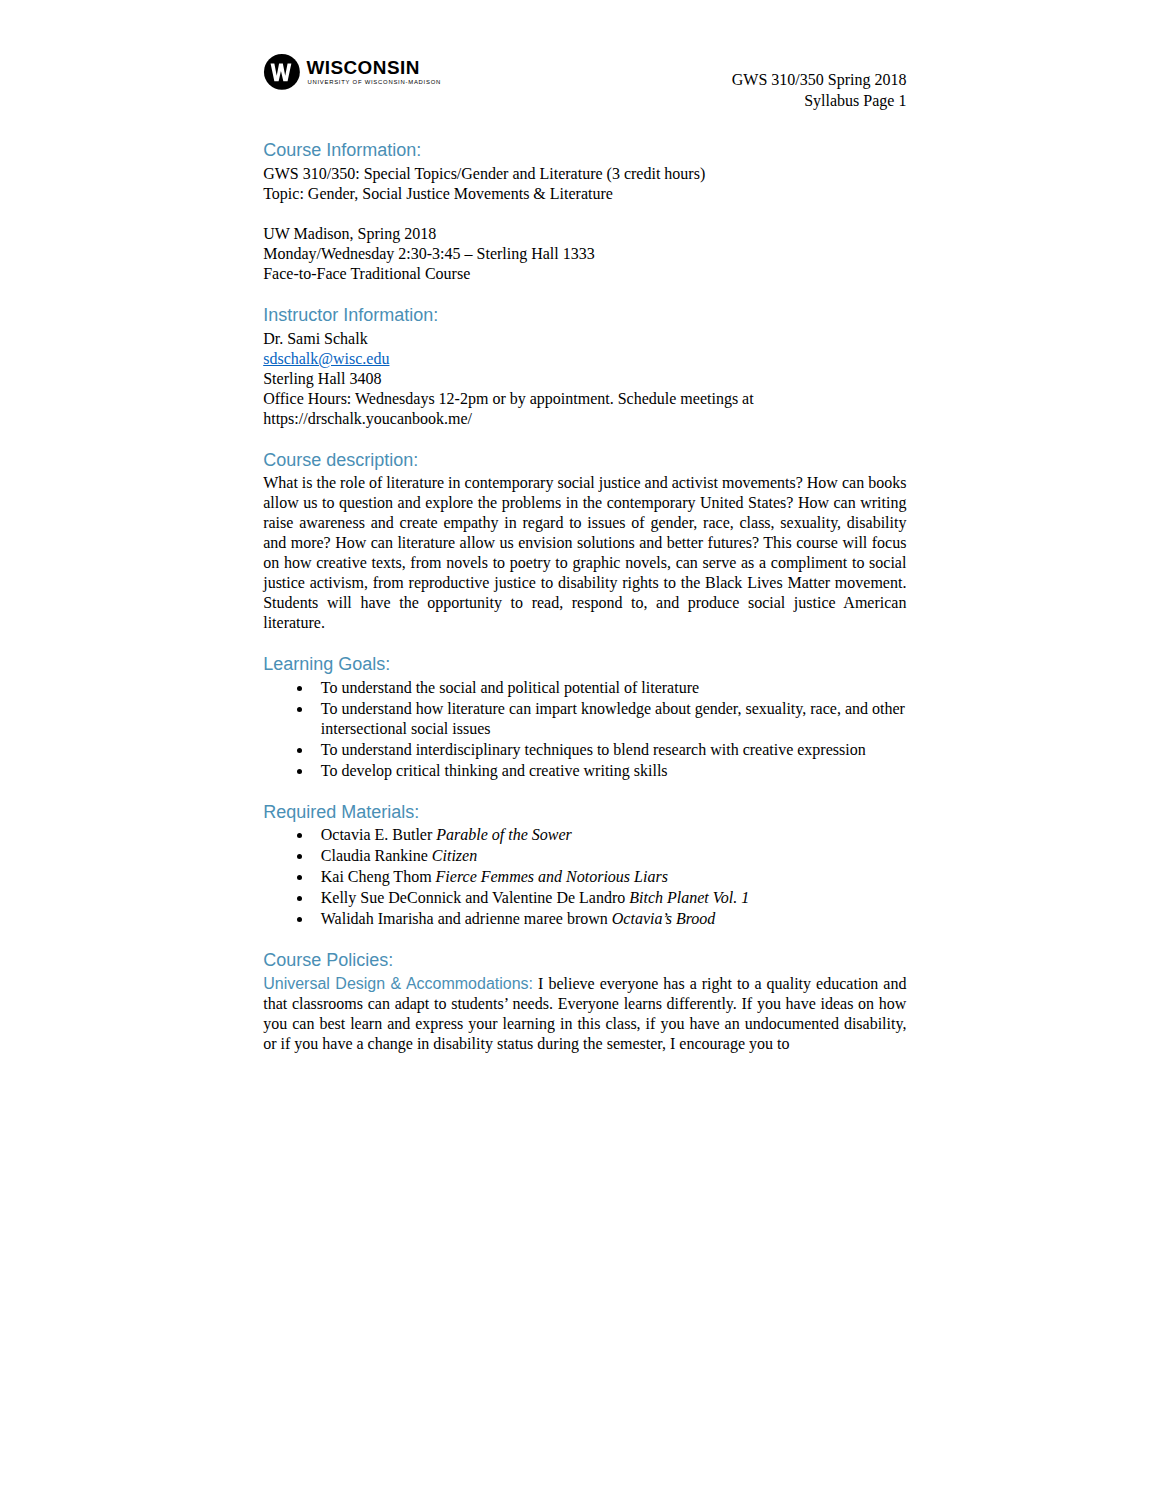WISCONSIN UNIVERSITY OF WISCONSIN-MADISON
GWS 310/350 Spring 2018
Syllabus Page 1
Course Information:
GWS 310/350: Special Topics/Gender and Literature (3 credit hours)
Topic: Gender, Social Justice Movements & Literature
UW Madison, Spring 2018
Monday/Wednesday 2:30-3:45 – Sterling Hall 1333
Face-to-Face Traditional Course
Instructor Information:
Dr. Sami Schalk
sdschalk@wisc.edu
Sterling Hall 3408
Office Hours: Wednesdays 12-2pm or by appointment. Schedule meetings at
https://drschalk.youcanbook.me/
Course description:
What is the role of literature in contemporary social justice and activist movements? How can books allow us to question and explore the problems in the contemporary United States? How can writing raise awareness and create empathy in regard to issues of gender, race, class, sexuality, disability and more? How can literature allow us envision solutions and better futures? This course will focus on how creative texts, from novels to poetry to graphic novels, can serve as a compliment to social justice activism, from reproductive justice to disability rights to the Black Lives Matter movement. Students will have the opportunity to read, respond to, and produce social justice American literature.
Learning Goals:
To understand the social and political potential of literature
To understand how literature can impart knowledge about gender, sexuality, race, and other intersectional social issues
To understand interdisciplinary techniques to blend research with creative expression
To develop critical thinking and creative writing skills
Required Materials:
Octavia E. Butler Parable of the Sower
Claudia Rankine Citizen
Kai Cheng Thom Fierce Femmes and Notorious Liars
Kelly Sue DeConnick and Valentine De Landro Bitch Planet Vol. 1
Walidah Imarisha and adrienne maree brown Octavia’s Brood
Course Policies:
Universal Design & Accommodations: I believe everyone has a right to a quality education and that classrooms can adapt to students’ needs. Everyone learns differently. If you have ideas on how you can best learn and express your learning in this class, if you have an undocumented disability, or if you have a change in disability status during the semester, I encourage you to